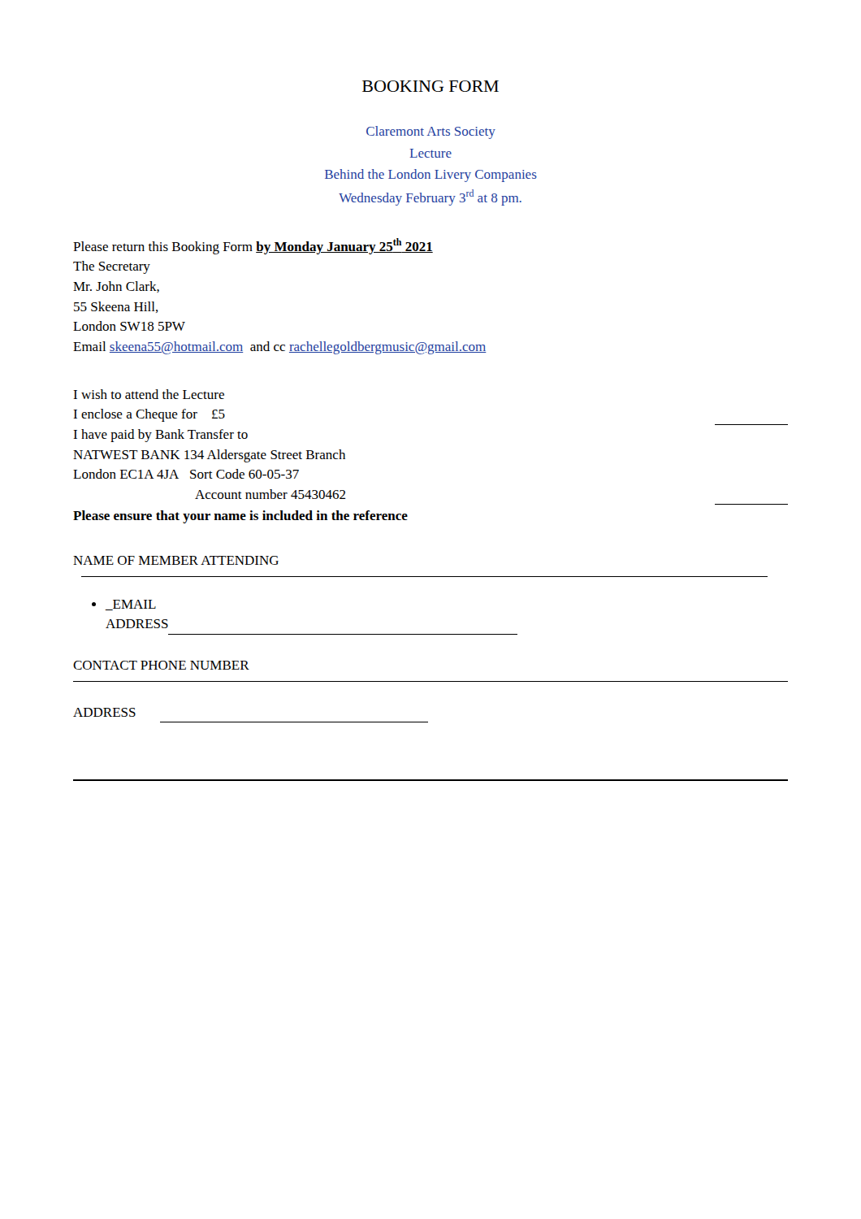BOOKING FORM
Claremont Arts Society
Lecture
Behind the London Livery Companies
Wednesday February 3rd at 8 pm.
Please return this Booking Form by Monday January 25th 2021
The Secretary
Mr. John Clark,
55 Skeena Hill,
London SW18 5PW
Email skeena55@hotmail.com and cc rachellegoldbergmusic@gmail.com
I wish to attend the Lecture
I enclose a Cheque for £5
I have paid by Bank Transfer to
NATWEST BANK 134 Aldersgate Street Branch
London EC1A 4JA Sort Code 60-05-37
Account number 45430462
Please ensure that your name is included in the reference
NAME OF MEMBER ATTENDING
_EMAIL
ADDRESS
CONTACT PHONE NUMBER
ADDRESS